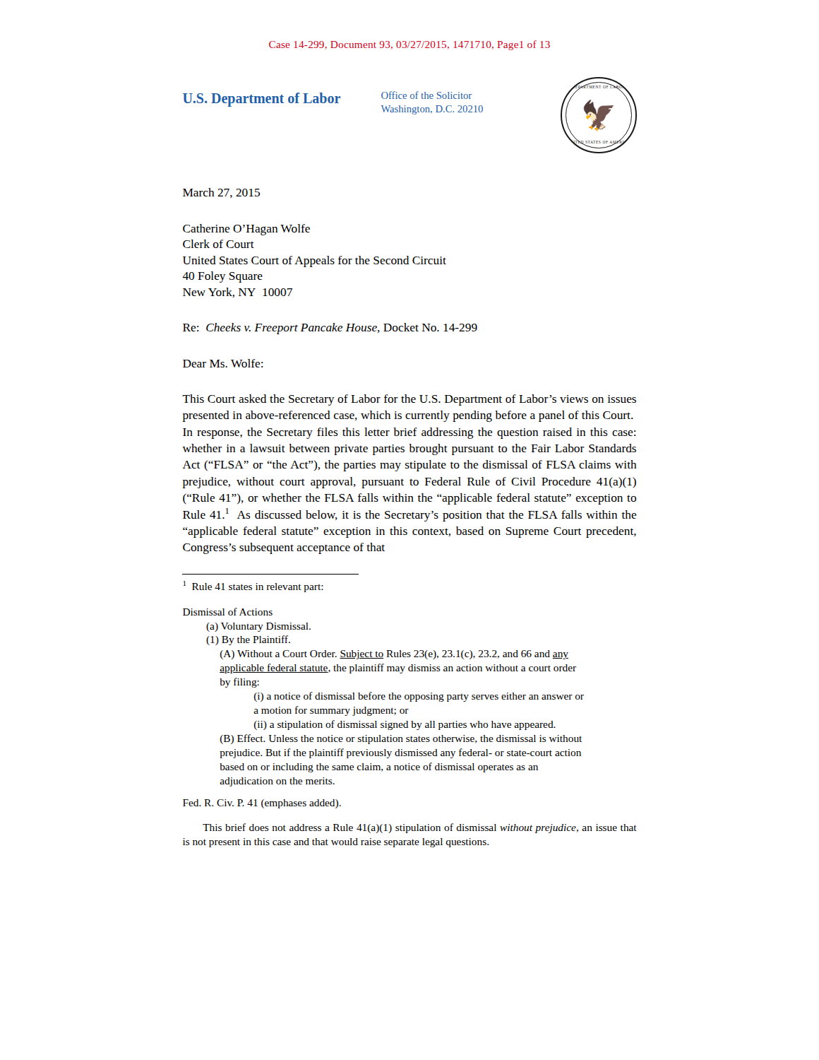Case 14-299, Document 93, 03/27/2015, 1471710, Page1 of 13
U.S. Department of Labor Office of the Solicitor
Washington, D.C. 20210
DEPARTMENT OF LABOR
🦅
UNITED STATES OF AMERICA
March 27, 2015
Catherine O’Hagan Wolfe
Clerk of Court
United States Court of Appeals for the Second Circuit
40 Foley Square
New York, NY 10007
Re: Cheeks v. Freeport Pancake House, Docket No. 14-299
Dear Ms. Wolfe:
This Court asked the Secretary of Labor for the U.S. Department of Labor’s views on issues presented in above-referenced case, which is currently pending before a panel of this Court. In response, the Secretary files this letter brief addressing the question raised in this case: whether in a lawsuit between private parties brought pursuant to the Fair Labor Standards Act (“FLSA” or “the Act”), the parties may stipulate to the dismissal of FLSA claims with prejudice, without court approval, pursuant to Federal Rule of Civil Procedure 41(a)(1) (“Rule 41”), or whether the FLSA falls within the “applicable federal statute” exception to Rule 41.1 As discussed below, it is the Secretary’s position that the FLSA falls within the “applicable federal statute” exception in this context, based on Supreme Court precedent, Congress’s subsequent acceptance of that
1 Rule 41 states in relevant part:
Dismissal of Actions
(a) Voluntary Dismissal.
(1) By the Plaintiff.
(A) Without a Court Order. Subject to Rules 23(e), 23.1(c), 23.2, and 66 and any
applicable federal statute, the plaintiff may dismiss an action without a court order
by filing:
(i) a notice of dismissal before the opposing party serves either an answer or
a motion for summary judgment; or
(ii) a stipulation of dismissal signed by all parties who have appeared.
(B) Effect. Unless the notice or stipulation states otherwise, the dismissal is without
prejudice. But if the plaintiff previously dismissed any federal- or state-court action
based on or including the same claim, a notice of dismissal operates as an
adjudication on the merits.
Fed. R. Civ. P. 41 (emphases added).
This brief does not address a Rule 41(a)(1) stipulation of dismissal without prejudice, an issue that is not present in this case and that would raise separate legal questions.